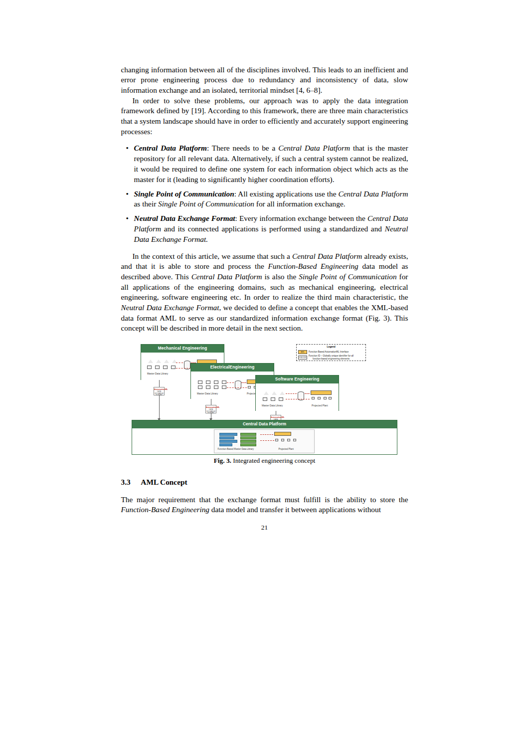changing information between all of the disciplines involved. This leads to an inefficient and error prone engineering process due to redundancy and inconsistency of data, slow information exchange and an isolated, territorial mindset [4, 6–8].
In order to solve these problems, our approach was to apply the data integration framework defined by [19]. According to this framework, there are three main characteristics that a system landscape should have in order to efficiently and accurately support engineering processes:
Central Data Platform: There needs to be a Central Data Platform that is the master repository for all relevant data. Alternatively, if such a central system cannot be realized, it would be required to define one system for each information object which acts as the master for it (leading to significantly higher coordination efforts).
Single Point of Communication: All existing applications use the Central Data Platform as their Single Point of Communication for all information exchange.
Neutral Data Exchange Format: Every information exchange between the Central Data Platform and its connected applications is performed using a standardized and Neutral Data Exchange Format.
In the context of this article, we assume that such a Central Data Platform already exists, and that it is able to store and process the Function-Based Engineering data model as described above. This Central Data Platform is also the Single Point of Communication for all applications of the engineering domains, such as mechanical engineering, electrical engineering, software engineering etc. In order to realize the third main characteristic, the Neutral Data Exchange Format, we decided to define a concept that enables the XML-based data format AML to serve as our standardized information exchange format (Fig. 3). This concept will be described in more detail in the next section.
Mechanical Engineering
Master Data Library
Projected Plant
ElectricalEngineering
Master Data Library
Projected Plant
Software Engineering
Master Data Library
Projected Plant
Legend
AML
Function Based AutomationML Interface
F-ID 123
Function ID – Globally unique identifier for all
function-based engineering elements
AutomationML
DATA EXCHANGE
FORMAT
AutomationML
DATA EXCHANGE
FORMAT
AutomationML
DATA EXCHANGE
FORMAT
Central Data Platform
Function-Based Master Data Library
Projected Plant
Fig. 3. Integrated engineering concept
3.3 AML Concept
The major requirement that the exchange format must fulfill is the ability to store the Function-Based Engineering data model and transfer it between applications without
21